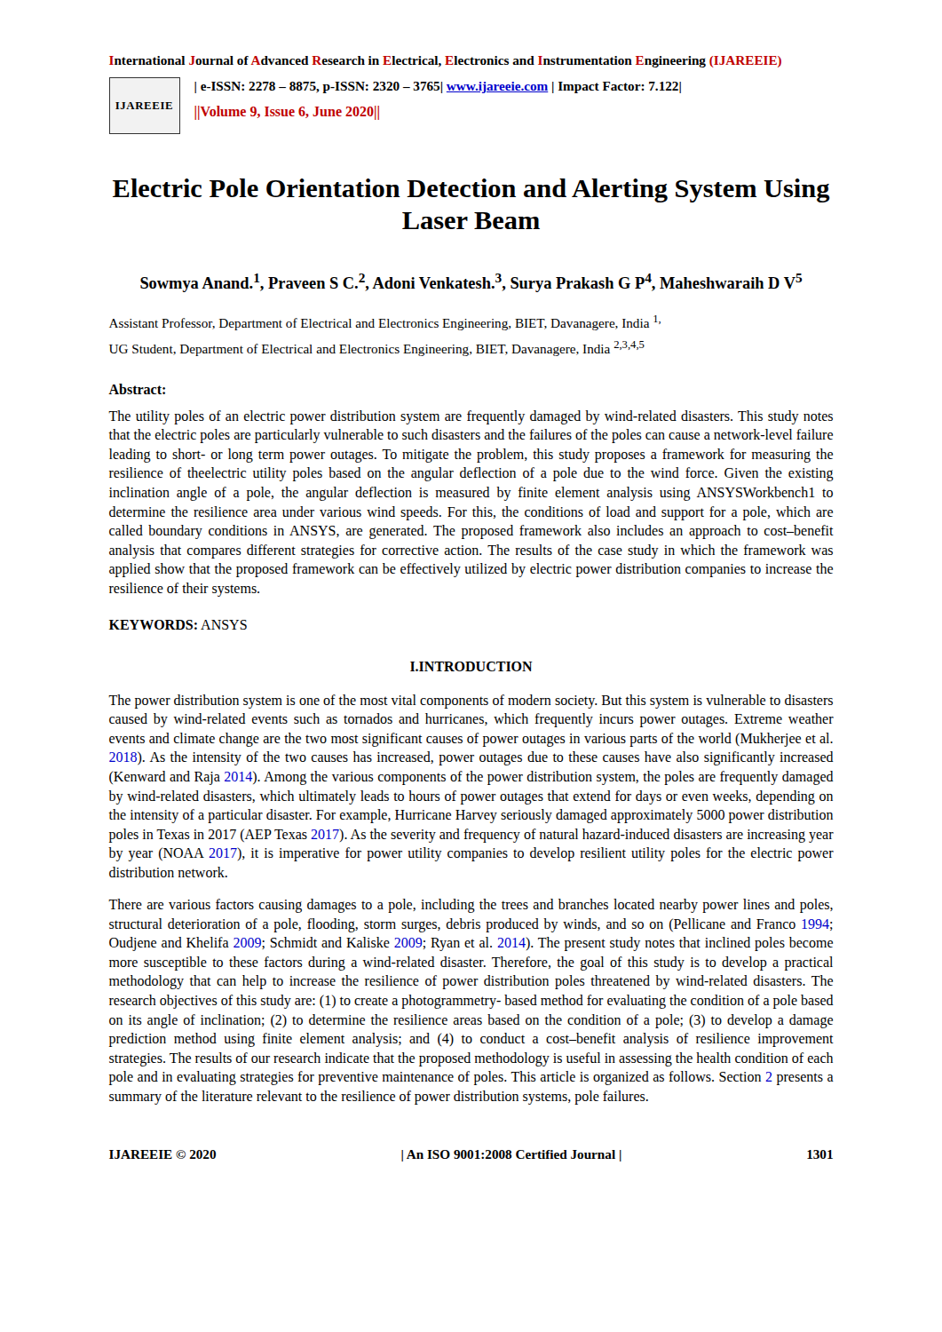International Journal of Advanced Research in Electrical, Electronics and Instrumentation Engineering (IJAREEIE)
IJAREEIE
| e-ISSN: 2278 – 8875, p-ISSN: 2320 – 3765| www.ijareeie.com | Impact Factor: 7.122|
||Volume 9, Issue 6, June 2020||
Electric Pole Orientation Detection and Alerting System Using Laser Beam
Sowmya Anand.1, Praveen S C.2, Adoni Venkatesh.3, Surya Prakash G P4, Maheshwaraih D V5
Assistant Professor, Department of Electrical and Electronics Engineering, BIET, Davanagere, India 1,
UG Student, Department of Electrical and Electronics Engineering, BIET, Davanagere, India 2,3,4,5
Abstract:
The utility poles of an electric power distribution system are frequently damaged by wind-related disasters. This study notes that the electric poles are particularly vulnerable to such disasters and the failures of the poles can cause a network-level failure leading to short- or long term power outages. To mitigate the problem, this study proposes a framework for measuring the resilience of theelectric utility poles based on the angular deflection of a pole due to the wind force. Given the existing inclination angle of a pole, the angular deflection is measured by finite element analysis using ANSYSWorkbench1 to determine the resilience area under various wind speeds. For this, the conditions of load and support for a pole, which are called boundary conditions in ANSYS, are generated. The proposed framework also includes an approach to cost–benefit analysis that compares different strategies for corrective action. The results of the case study in which the framework was applied show that the proposed framework can be effectively utilized by electric power distribution companies to increase the resilience of their systems.
KEYWORDS: ANSYS
I.INTRODUCTION
The power distribution system is one of the most vital components of modern society. But this system is vulnerable to disasters caused by wind-related events such as tornados and hurricanes, which frequently incurs power outages. Extreme weather events and climate change are the two most significant causes of power outages in various parts of the world (Mukherjee et al. 2018). As the intensity of the two causes has increased, power outages due to these causes have also significantly increased (Kenward and Raja 2014). Among the various components of the power distribution system, the poles are frequently damaged by wind-related disasters, which ultimately leads to hours of power outages that extend for days or even weeks, depending on the intensity of a particular disaster. For example, Hurricane Harvey seriously damaged approximately 5000 power distribution poles in Texas in 2017 (AEP Texas 2017). As the severity and frequency of natural hazard-induced disasters are increasing year by year (NOAA 2017), it is imperative for power utility companies to develop resilient utility poles for the electric power distribution network.
There are various factors causing damages to a pole, including the trees and branches located nearby power lines and poles, structural deterioration of a pole, flooding, storm surges, debris produced by winds, and so on (Pellicane and Franco 1994; Oudjene and Khelifa 2009; Schmidt and Kaliske 2009; Ryan et al. 2014). The present study notes that inclined poles become more susceptible to these factors during a wind-related disaster. Therefore, the goal of this study is to develop a practical methodology that can help to increase the resilience of power distribution poles threatened by wind-related disasters. The research objectives of this study are: (1) to create a photogrammetry- based method for evaluating the condition of a pole based on its angle of inclination; (2) to determine the resilience areas based on the condition of a pole; (3) to develop a damage prediction method using finite element analysis; and (4) to conduct a cost–benefit analysis of resilience improvement strategies. The results of our research indicate that the proposed methodology is useful in assessing the health condition of each pole and in evaluating strategies for preventive maintenance of poles. This article is organized as follows. Section 2 presents a summary of the literature relevant to the resilience of power distribution systems, pole failures.
IJAREEIE © 2020
| An ISO 9001:2008 Certified Journal |
1301